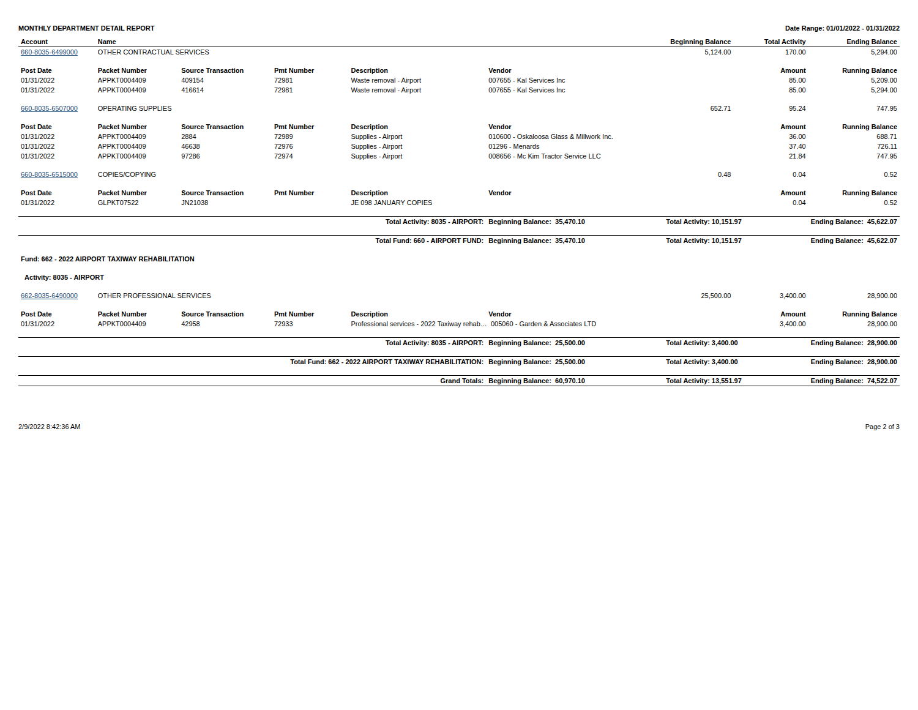MONTHLY DEPARTMENT DETAIL REPORT
Date Range: 01/01/2022 - 01/31/2022
| Account | Name | Beginning Balance | Total Activity | Ending Balance |
| 660-8035-6499000 | OTHER CONTRACTUAL SERVICES | 5,124.00 | 170.00 | 5,294.00 |
| Post Date | Packet Number | Source Transaction | Pmt Number | Description | Vendor | | Amount | Running Balance |
| 01/31/2022 | APPKT0004409 | 409154 | 72981 | Waste removal - Airport | 007655 - Kal Services Inc | | 85.00 | 5,209.00 |
| 01/31/2022 | APPKT0004409 | 416614 | 72981 | Waste removal - Airport | 007655 - Kal Services Inc | | 85.00 | 5,294.00 |
| 660-8035-6507000 | OPERATING SUPPLIES | 652.71 | 95.24 | 747.95 |
| Post Date | Packet Number | Source Transaction | Pmt Number | Description | Vendor | | Amount | Running Balance |
| 01/31/2022 | APPKT0004409 | 2884 | 72989 | Supplies - Airport | 010600 - Oskaloosa Glass & Millwork Inc. | | 36.00 | 688.71 |
| 01/31/2022 | APPKT0004409 | 46638 | 72976 | Supplies - Airport | 01296 - Menards | | 37.40 | 726.11 |
| 01/31/2022 | APPKT0004409 | 97286 | 72974 | Supplies - Airport | 008656 - Mc Kim Tractor Service LLC | | 21.84 | 747.95 |
| 660-8035-6515000 | COPIES/COPYING | 0.48 | 0.04 | 0.52 |
| Post Date | Packet Number | Source Transaction | Pmt Number | Description | Vendor | | Amount | Running Balance |
| 01/31/2022 | GLPKT07522 | JN21038 | | JE 098 JANUARY COPIES | | | 0.04 | 0.52 |
| | Total Activity: 8035 - AIRPORT: | Beginning Balance: 35,470.10 | Total Activity: 10,151.97 | Ending Balance: 45,622.07 |
| | Total Fund: 660 - AIRPORT FUND: | Beginning Balance: 35,470.10 | Total Activity: 10,151.97 | Ending Balance: 45,622.07 |
| Fund: 662 - 2022 AIRPORT TAXIWAY REHABILITATION |
| Activity: 8035 - AIRPORT |
| 662-8035-6490000 | OTHER PROFESSIONAL SERVICES | 25,500.00 | 3,400.00 | 28,900.00 |
| Post Date | Packet Number | Source Transaction | Pmt Number | Description | Vendor | | Amount | Running Balance |
| 01/31/2022 | APPKT0004409 | 42958 | 72933 | Professional services - 2022 Taxiway rehab… 005060 - Garden & Associates LTD | | 3,400.00 | 28,900.00 |
| | Total Activity: 8035 - AIRPORT: | Beginning Balance: 25,500.00 | Total Activity: 3,400.00 | Ending Balance: 28,900.00 |
| | Total Fund: 662 - 2022 AIRPORT TAXIWAY REHABILITATION: | Beginning Balance: 25,500.00 | Total Activity: 3,400.00 | Ending Balance: 28,900.00 |
| | Grand Totals: | Beginning Balance: 60,970.10 | Total Activity: 13,551.97 | Ending Balance: 74,522.07 |
2/9/2022 8:42:36 AM
Page 2 of 3